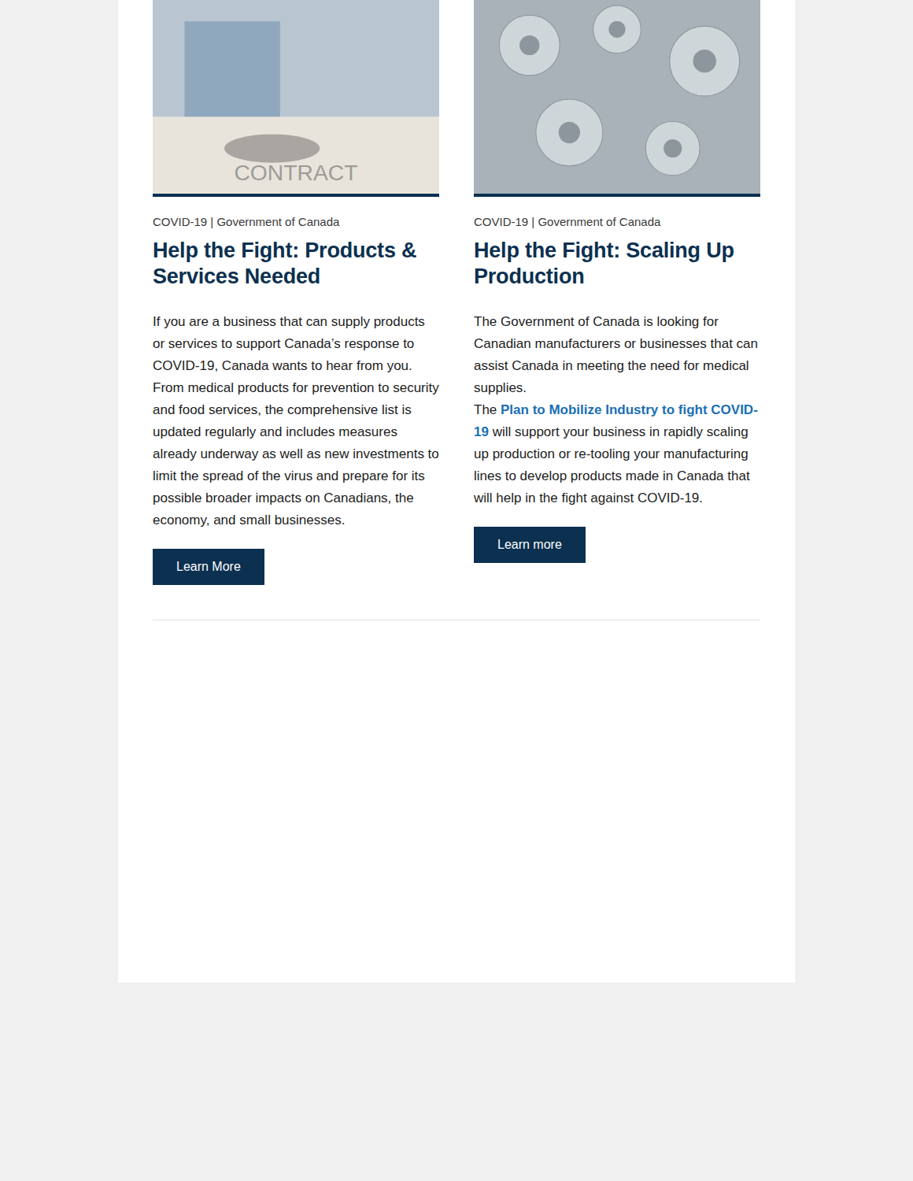COVID-19 | Government of Canada
Help the Fight: Products & Services Needed
If you are a business that can supply products or services to support Canada’s response to COVID-19, Canada wants to hear from you. From medical products for prevention to security and food services, the comprehensive list is updated regularly and includes measures already underway as well as new investments to limit the spread of the virus and prepare for its possible broader impacts on Canadians, the economy, and small businesses.
Learn More
COVID-19 | Government of Canada
Help the Fight: Scaling Up Production
The Government of Canada is looking for Canadian manufacturers or businesses that can assist Canada in meeting the need for medical supplies.
The Plan to Mobilize Industry to fight COVID-19 will support your business in rapidly scaling up production or re-tooling your manufacturing lines to develop products made in Canada that will help in the fight against COVID-19.
Learn more